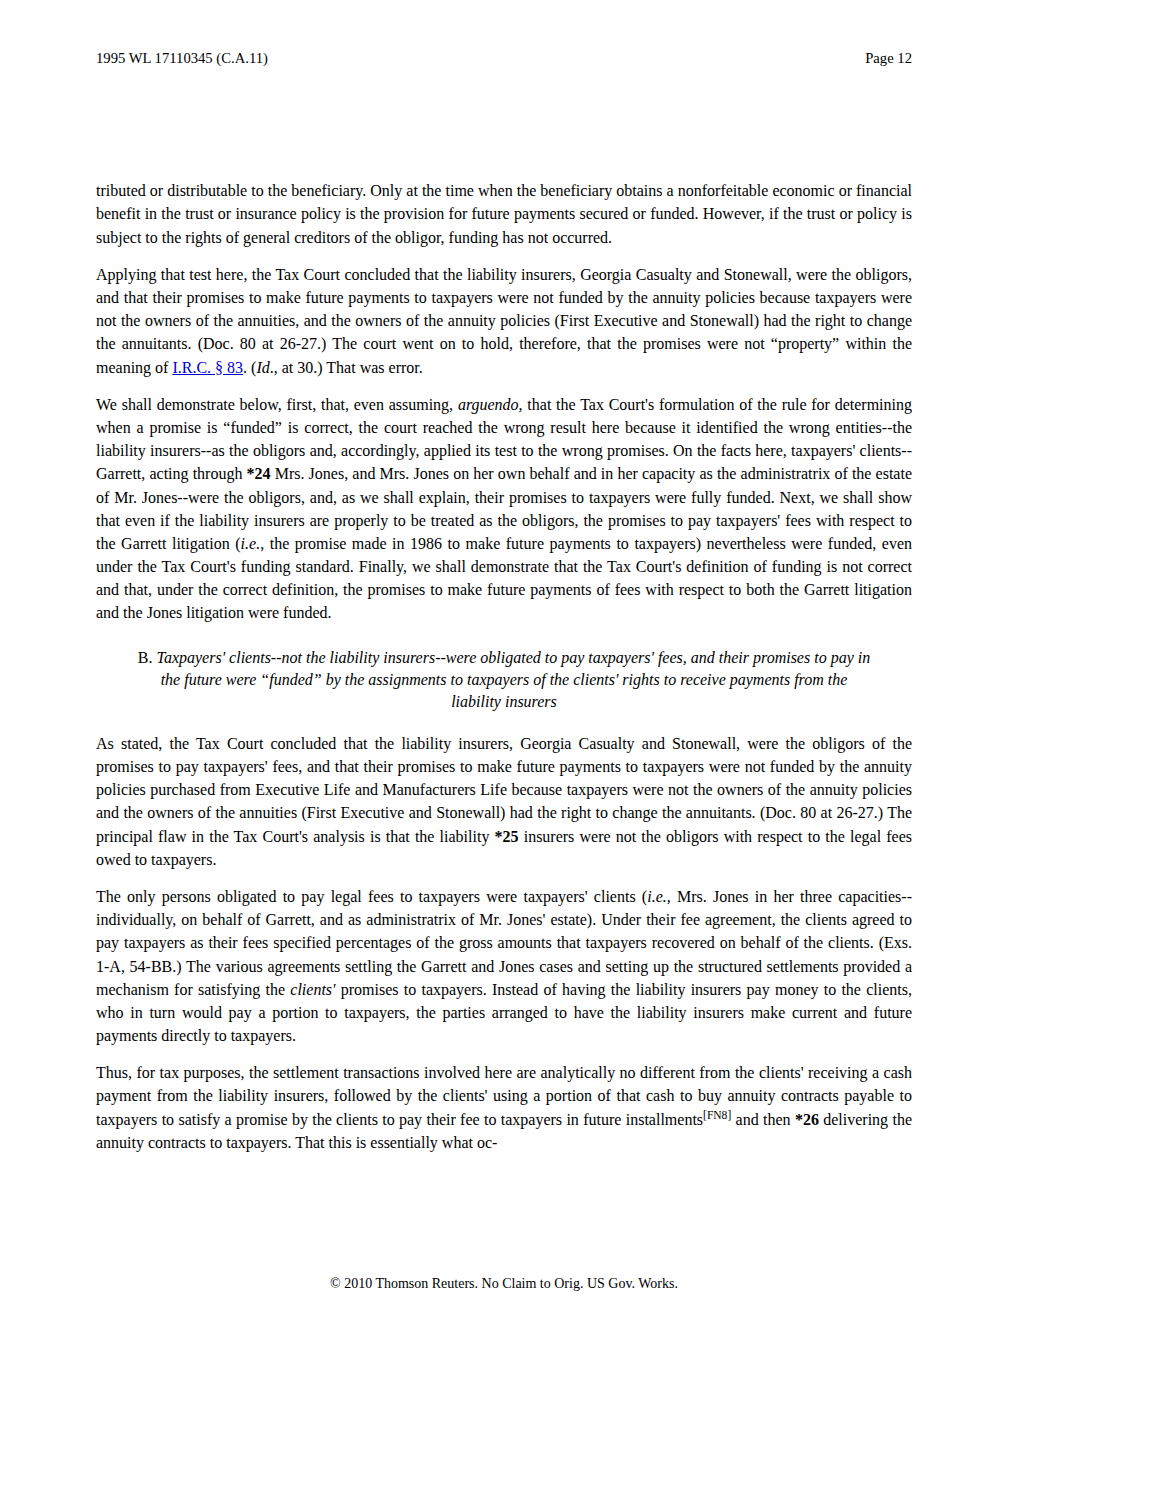1995 WL 17110345 (C.A.11) Page 12
tributed or distributable to the beneficiary. Only at the time when the beneficiary obtains a nonforfeitable economic or financial benefit in the trust or insurance policy is the provision for future payments secured or funded. However, if the trust or policy is subject to the rights of general creditors of the obligor, funding has not occurred.
Applying that test here, the Tax Court concluded that the liability insurers, Georgia Casualty and Stonewall, were the obligors, and that their promises to make future payments to taxpayers were not funded by the annuity policies because taxpayers were not the owners of the annuities, and the owners of the annuity policies (First Executive and Stonewall) had the right to change the annuitants. (Doc. 80 at 26-27.) The court went on to hold, therefore, that the promises were not “property” within the meaning of I.R.C. § 83. (Id., at 30.) That was error.
We shall demonstrate below, first, that, even assuming, arguendo, that the Tax Court's formulation of the rule for determining when a promise is “funded” is correct, the court reached the wrong result here because it identified the wrong entities--the liability insurers--as the obligors and, accordingly, applied its test to the wrong promises. On the facts here, taxpayers' clients-- Garrett, acting through *24 Mrs. Jones, and Mrs. Jones on her own behalf and in her capacity as the administratrix of the estate of Mr. Jones--were the obligors, and, as we shall explain, their promises to taxpayers were fully funded. Next, we shall show that even if the liability insurers are properly to be treated as the obligors, the promises to pay taxpayers' fees with respect to the Garrett litigation (i.e., the promise made in 1986 to make future payments to taxpayers) nevertheless were funded, even under the Tax Court's funding standard. Finally, we shall demonstrate that the Tax Court's definition of funding is not correct and that, under the correct definition, the promises to make future payments of fees with respect to both the Garrett litigation and the Jones litigation were funded.
B. Taxpayers' clients--not the liability insurers--were obligated to pay taxpayers' fees, and their promises to pay in the future were “funded” by the assignments to taxpayers of the clients' rights to receive payments from the liability insurers
As stated, the Tax Court concluded that the liability insurers, Georgia Casualty and Stonewall, were the obligors of the promises to pay taxpayers' fees, and that their promises to make future payments to taxpayers were not funded by the annuity policies purchased from Executive Life and Manufacturers Life because taxpayers were not the owners of the annuity policies and the owners of the annuities (First Executive and Stonewall) had the right to change the annuitants. (Doc. 80 at 26-27.) The principal flaw in the Tax Court's analysis is that the liability *25 insurers were not the obligors with respect to the legal fees owed to taxpayers.
The only persons obligated to pay legal fees to taxpayers were taxpayers' clients (i.e., Mrs. Jones in her three capacities--individually, on behalf of Garrett, and as administratrix of Mr. Jones' estate). Under their fee agreement, the clients agreed to pay taxpayers as their fees specified percentages of the gross amounts that taxpayers recovered on behalf of the clients. (Exs. 1-A, 54-BB.) The various agreements settling the Garrett and Jones cases and setting up the structured settlements provided a mechanism for satisfying the clients' promises to taxpayers. Instead of having the liability insurers pay money to the clients, who in turn would pay a portion to taxpayers, the parties arranged to have the liability insurers make current and future payments directly to taxpayers.
Thus, for tax purposes, the settlement transactions involved here are analytically no different from the clients' receiving a cash payment from the liability insurers, followed by the clients' using a portion of that cash to buy annuity contracts payable to taxpayers to satisfy a promise by the clients to pay their fee to taxpayers in future installments[FN8] and then *26 delivering the annuity contracts to taxpayers. That this is essentially what oc-
© 2010 Thomson Reuters. No Claim to Orig. US Gov. Works.